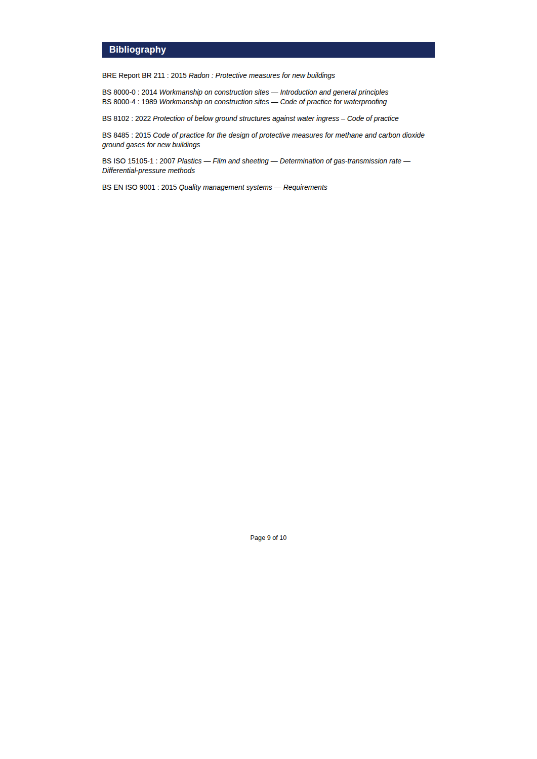Bibliography
BRE Report BR 211 : 2015 Radon : Protective measures for new buildings
BS 8000-0 : 2014 Workmanship on construction sites — Introduction and general principles
BS 8000-4 : 1989 Workmanship on construction sites — Code of practice for waterproofing
BS 8102 : 2022 Protection of below ground structures against water ingress – Code of practice
BS 8485 : 2015 Code of practice for the design of protective measures for methane and carbon dioxide ground gases for new buildings
BS ISO 15105-1 : 2007 Plastics — Film and sheeting — Determination of gas-transmission rate — Differential-pressure methods
BS EN ISO 9001 : 2015 Quality management systems — Requirements
Page 9 of 10